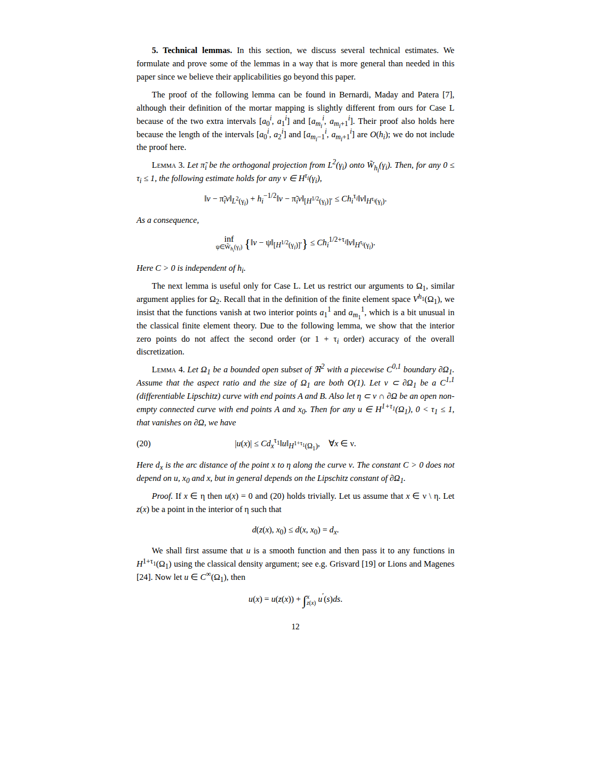5. Technical lemmas. In this section, we discuss several technical estimates. We formulate and prove some of the lemmas in a way that is more general than needed in this paper since we believe their applicabilities go beyond this paper.
The proof of the following lemma can be found in Bernardi, Maday and Patera [7], although their definition of the mortar mapping is slightly different from ours for Case L because of the two extra intervals [a0i, a1i] and [amii, ami+1i]. Their proof also holds here because the length of the intervals [a0i, a2i] and [ami−1i, ami+1i] are O(hi); we do not include the proof here.
Lemma 3. Let π̃i be the orthogonal projection from L2(γi) onto W̃hi(γi). Then, for any 0 ≤ τi ≤ 1, the following estimate holds for any v ∈ Hτi(γi),
‖v − π̃iv‖L2(γi) + hi−1/2‖v − π̃iv‖[H1/2(γi)]′ ≤ Chiτi‖v‖Hτi(γi).
As a consequence,
inf ψ∈W̃hi(γi) {‖v − ψ‖[H1/2(γi)]′} ≤ Chi1/2+τi‖v‖Hτi(γi).
Here C > 0 is independent of hi.
The next lemma is useful only for Case L. Let us restrict our arguments to Ω1, similar argument applies for Ω2. Recall that in the definition of the finite element space Vh1(Ω1), we insist that the functions vanish at two interior points a11 and am11, which is a bit unusual in the classical finite element theory. Due to the following lemma, we show that the interior zero points do not affect the second order (or 1 + τi order) accuracy of the overall discretization.
Lemma 4. Let Ω1 be a bounded open subset of ℜ2 with a piecewise C0,1 boundary ∂Ω1. Assume that the aspect ratio and the size of Ω1 are both O(1). Let ν ⊂ ∂Ω1 be a C1,1 (differentiable Lipschitz) curve with end points A and B. Also let η ⊂ ν ∩ ∂Ω be an open non-empty connected curve with end points A and x0. Then for any u ∈ H1+τ1(Ω1), 0 < τ1 ≤ 1, that vanishes on ∂Ω, we have
(20) |u(x)| ≤ Cdxτ1‖u‖H1+τ1(Ω1), ∀x ∈ ν.
Here dx is the arc distance of the point x to η along the curve ν. The constant C > 0 does not depend on u, x0 and x, but in general depends on the Lipschitz constant of ∂Ω1.
Proof. If x ∈ η then u(x) = 0 and (20) holds trivially. Let us assume that x ∈ ν \ η. Let z(x) be a point in the interior of η such that
d(z(x), x0) ≤ d(x, x0) = dx.
We shall first assume that u is a smooth function and then pass it to any functions in H1+τ1(Ω1) using the classical density argument; see e.g. Grisvard [19] or Lions and Magenes [24]. Now let u ∈ C∞(Ω1), then
u(x) = u(z(x)) + ∫xz(x) u′(s)ds.
12